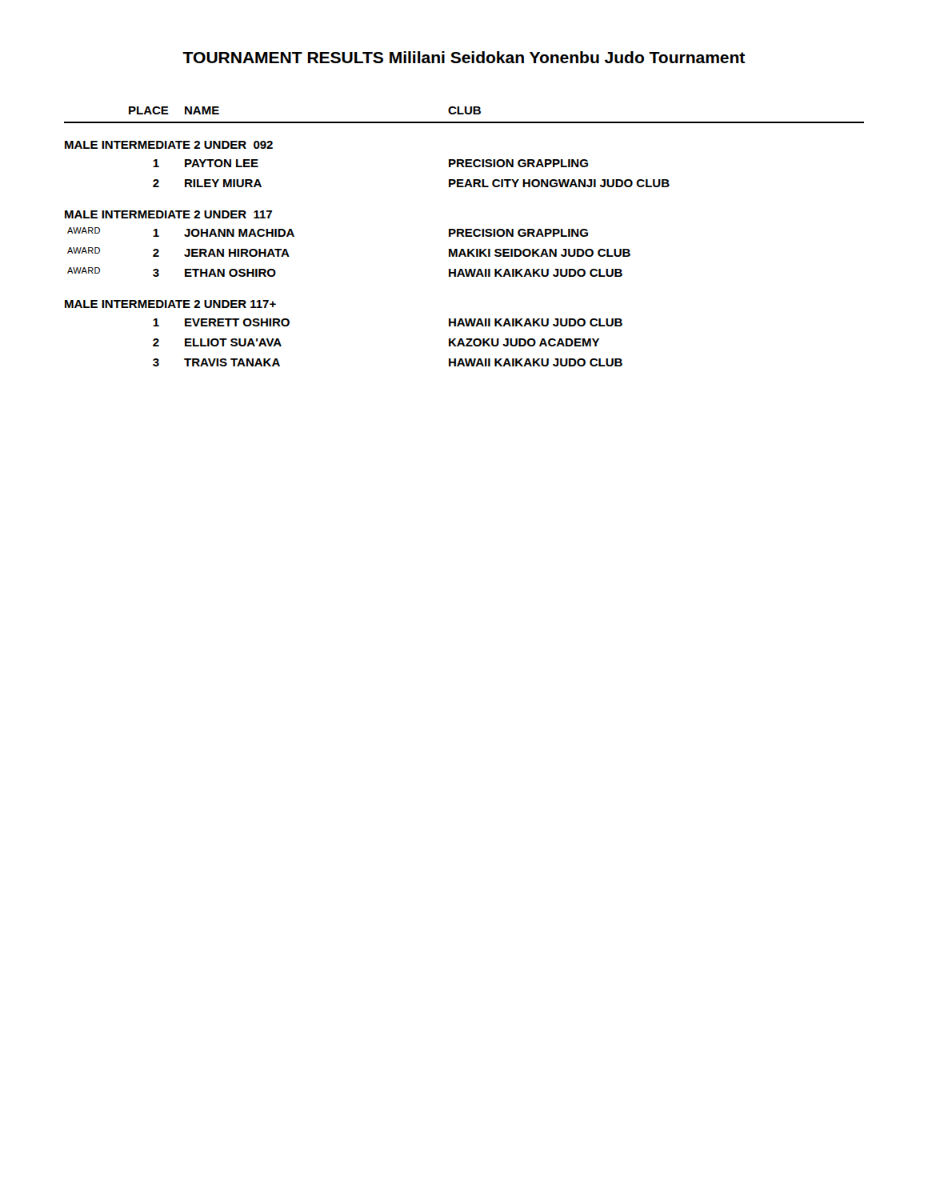TOURNAMENT RESULTS Mililani Seidokan Yonenbu Judo Tournament
| | PLACE | NAME | CLUB |
| --- | --- | --- | --- |
| MALE INTERMEDIATE 2 UNDER 092 |
| | 1 | PAYTON LEE | PRECISION GRAPPLING |
| | 2 | RILEY MIURA | PEARL CITY HONGWANJI JUDO CLUB |
| MALE INTERMEDIATE 2 UNDER 117 |
| AWARD | 1 | JOHANN MACHIDA | PRECISION GRAPPLING |
| AWARD | 2 | JERAN HIROHATA | MAKIKI SEIDOKAN JUDO CLUB |
| AWARD | 3 | ETHAN OSHIRO | HAWAII KAIKAKU JUDO CLUB |
| MALE INTERMEDIATE 2 UNDER 117+ |
| | 1 | EVERETT OSHIRO | HAWAII KAIKAKU JUDO CLUB |
| | 2 | ELLIOT SUA'AVA | KAZOKU JUDO ACADEMY |
| | 3 | TRAVIS TANAKA | HAWAII KAIKAKU JUDO CLUB |